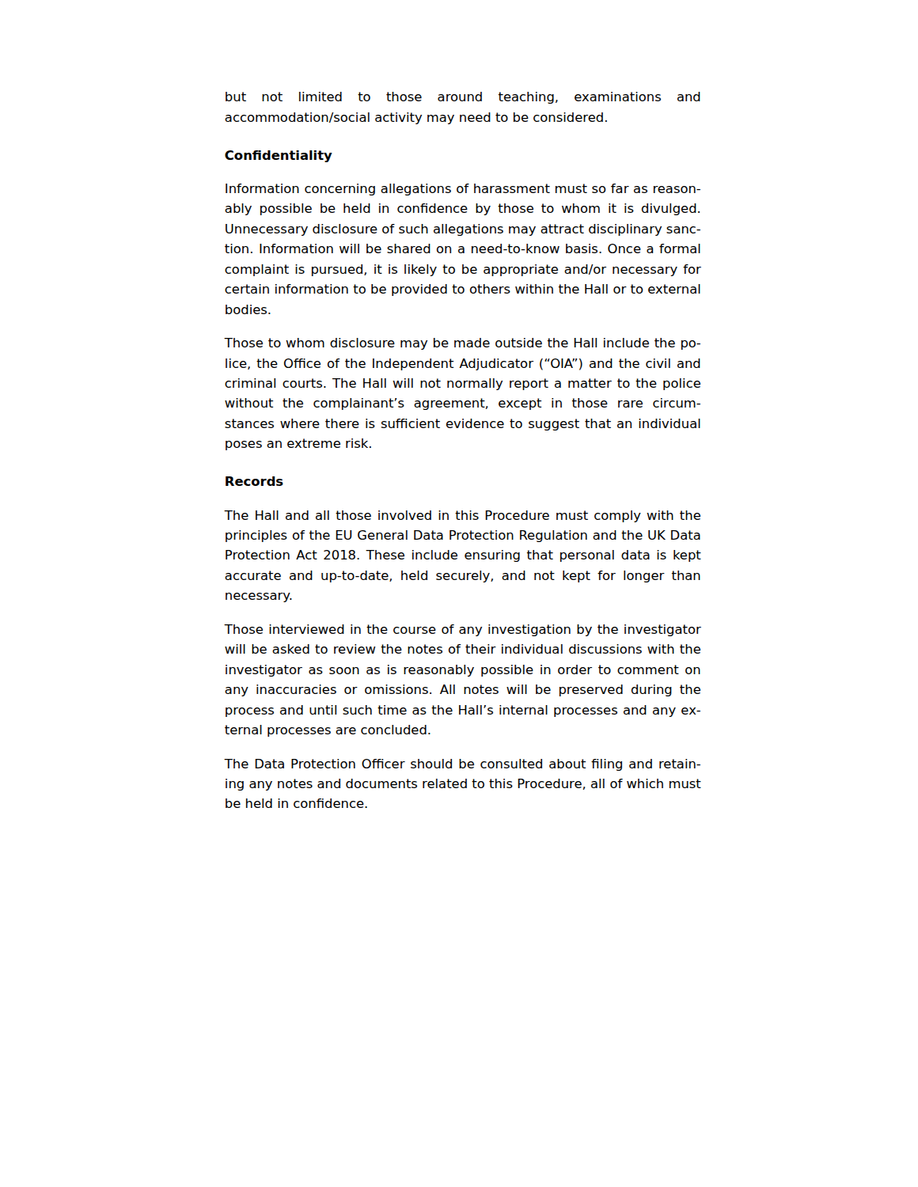but not limited to those around teaching, examinations and accommodation/social activity may need to be considered.
Confidentiality
Information concerning allegations of harassment must so far as reasonably possible be held in confidence by those to whom it is divulged. Unnecessary disclosure of such allegations may attract disciplinary sanction. Information will be shared on a need-to-know basis. Once a formal complaint is pursued, it is likely to be appropriate and/or necessary for certain information to be provided to others within the Hall or to external bodies.
Those to whom disclosure may be made outside the Hall include the police, the Office of the Independent Adjudicator (“OIA”) and the civil and criminal courts. The Hall will not normally report a matter to the police without the complainant’s agreement, except in those rare circumstances where there is sufficient evidence to suggest that an individual poses an extreme risk.
Records
The Hall and all those involved in this Procedure must comply with the principles of the EU General Data Protection Regulation and the UK Data Protection Act 2018. These include ensuring that personal data is kept accurate and up-to-date, held securely, and not kept for longer than necessary.
Those interviewed in the course of any investigation by the investigator will be asked to review the notes of their individual discussions with the investigator as soon as is reasonably possible in order to comment on any inaccuracies or omissions. All notes will be preserved during the process and until such time as the Hall’s internal processes and any external processes are concluded.
The Data Protection Officer should be consulted about filing and retaining any notes and documents related to this Procedure, all of which must be held in confidence.